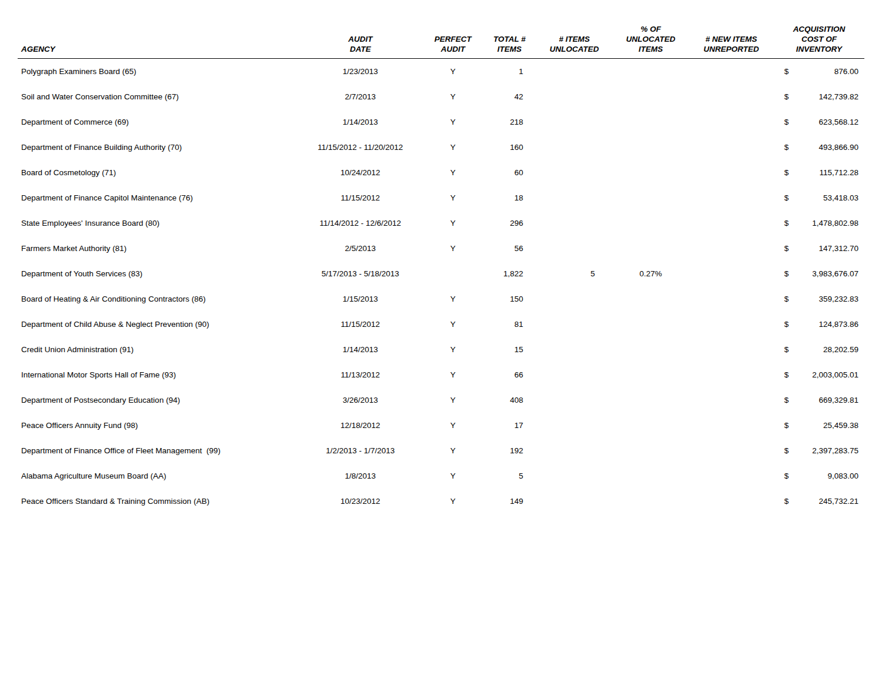| AGENCY | AUDIT DATE | PERFECT AUDIT | TOTAL # ITEMS | # ITEMS UNLOCATED | % OF UNLOCATED ITEMS | # NEW ITEMS UNREPORTED | ACQUISITION COST OF INVENTORY |
| --- | --- | --- | --- | --- | --- | --- | --- |
| Polygraph Examiners Board (65) | 1/23/2013 | Y | 1 | | | | $ | 876.00 |
| Soil and Water Conservation Committee (67) | 2/7/2013 | Y | 42 | | | | $ | 142,739.82 |
| Department of Commerce (69) | 1/14/2013 | Y | 218 | | | | $ | 623,568.12 |
| Department of Finance Building Authority (70) | 11/15/2012 - 11/20/2012 | Y | 160 | | | | $ | 493,866.90 |
| Board of Cosmetology (71) | 10/24/2012 | Y | 60 | | | | $ | 115,712.28 |
| Department of Finance Capitol Maintenance (76) | 11/15/2012 | Y | 18 | | | | $ | 53,418.03 |
| State Employees' Insurance Board (80) | 11/14/2012 - 12/6/2012 | Y | 296 | | | | $ | 1,478,802.98 |
| Farmers Market Authority (81) | 2/5/2013 | Y | 56 | | | | $ | 147,312.70 |
| Department of Youth Services (83) | 5/17/2013 - 5/18/2013 | | 1,822 | 5 | 0.27% | | $ | 3,983,676.07 |
| Board of Heating & Air Conditioning Contractors (86) | 1/15/2013 | Y | 150 | | | | $ | 359,232.83 |
| Department of Child Abuse & Neglect Prevention (90) | 11/15/2012 | Y | 81 | | | | $ | 124,873.86 |
| Credit Union Administration (91) | 1/14/2013 | Y | 15 | | | | $ | 28,202.59 |
| International Motor Sports Hall of Fame (93) | 11/13/2012 | Y | 66 | | | | $ | 2,003,005.01 |
| Department of Postsecondary Education (94) | 3/26/2013 | Y | 408 | | | | $ | 669,329.81 |
| Peace Officers Annuity Fund (98) | 12/18/2012 | Y | 17 | | | | $ | 25,459.38 |
| Department of Finance Office of Fleet Management (99) | 1/2/2013 - 1/7/2013 | Y | 192 | | | | $ | 2,397,283.75 |
| Alabama Agriculture Museum Board (AA) | 1/8/2013 | Y | 5 | | | | $ | 9,083.00 |
| Peace Officers Standard & Training Commission (AB) | 10/23/2012 | Y | 149 | | | | $ | 245,732.21 |